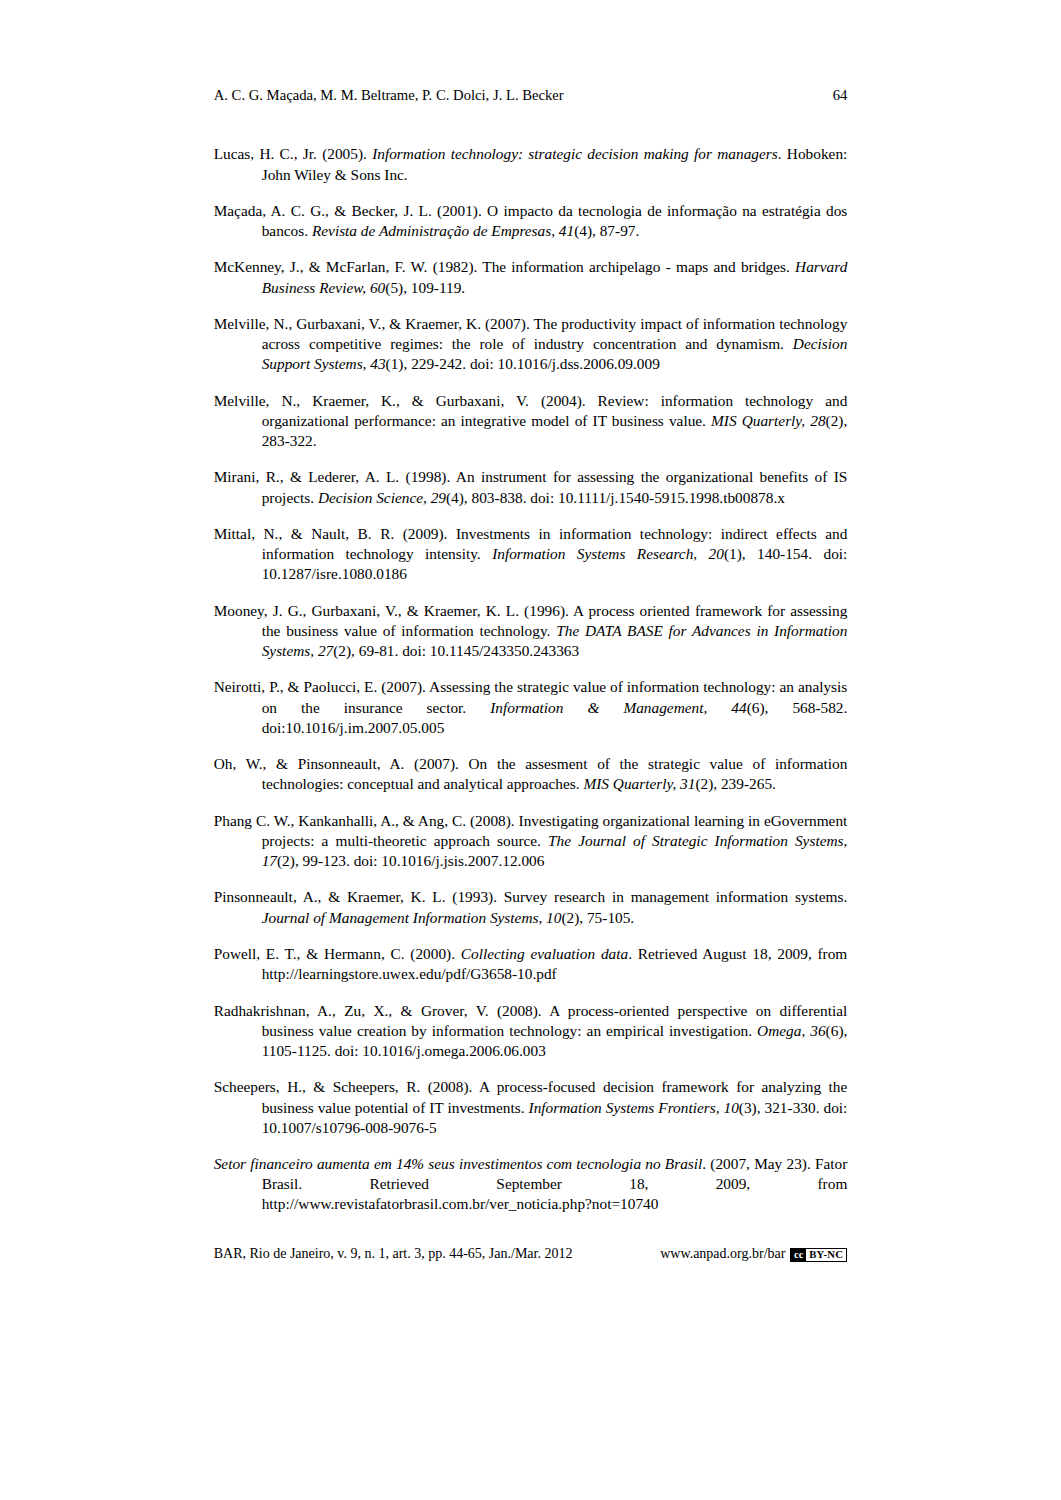A. C. G. Maçada, M. M. Beltrame, P. C. Dolci, J. L. Becker 64
Lucas, H. C., Jr. (2005). Information technology: strategic decision making for managers. Hoboken: John Wiley & Sons Inc.
Maçada, A. C. G., & Becker, J. L. (2001). O impacto da tecnologia de informação na estratégia dos bancos. Revista de Administração de Empresas, 41(4), 87-97.
McKenney, J., & McFarlan, F. W. (1982). The information archipelago - maps and bridges. Harvard Business Review, 60(5), 109-119.
Melville, N., Gurbaxani, V., & Kraemer, K. (2007). The productivity impact of information technology across competitive regimes: the role of industry concentration and dynamism. Decision Support Systems, 43(1), 229-242. doi: 10.1016/j.dss.2006.09.009
Melville, N., Kraemer, K., & Gurbaxani, V. (2004). Review: information technology and organizational performance: an integrative model of IT business value. MIS Quarterly, 28(2), 283-322.
Mirani, R., & Lederer, A. L. (1998). An instrument for assessing the organizational benefits of IS projects. Decision Science, 29(4), 803-838. doi: 10.1111/j.1540-5915.1998.tb00878.x
Mittal, N., & Nault, B. R. (2009). Investments in information technology: indirect effects and information technology intensity. Information Systems Research, 20(1), 140-154. doi: 10.1287/isre.1080.0186
Mooney, J. G., Gurbaxani, V., & Kraemer, K. L. (1996). A process oriented framework for assessing the business value of information technology. The DATA BASE for Advances in Information Systems, 27(2), 69-81. doi: 10.1145/243350.243363
Neirotti, P., & Paolucci, E. (2007). Assessing the strategic value of information technology: an analysis on the insurance sector. Information & Management, 44(6), 568-582. doi:10.1016/j.im.2007.05.005
Oh, W., & Pinsonneault, A. (2007). On the assesment of the strategic value of information technologies: conceptual and analytical approaches. MIS Quarterly, 31(2), 239-265.
Phang C. W., Kankanhalli, A., & Ang, C. (2008). Investigating organizational learning in eGovernment projects: a multi-theoretic approach source. The Journal of Strategic Information Systems, 17(2), 99-123. doi: 10.1016/j.jsis.2007.12.006
Pinsonneault, A., & Kraemer, K. L. (1993). Survey research in management information systems. Journal of Management Information Systems, 10(2), 75-105.
Powell, E. T., & Hermann, C. (2000). Collecting evaluation data. Retrieved August 18, 2009, from http://learningstore.uwex.edu/pdf/G3658-10.pdf
Radhakrishnan, A., Zu, X., & Grover, V. (2008). A process-oriented perspective on differential business value creation by information technology: an empirical investigation. Omega, 36(6), 1105-1125. doi: 10.1016/j.omega.2006.06.003
Scheepers, H., & Scheepers, R. (2008). A process-focused decision framework for analyzing the business value potential of IT investments. Information Systems Frontiers, 10(3), 321-330. doi: 10.1007/s10796-008-9076-5
Setor financeiro aumenta em 14% seus investimentos com tecnologia no Brasil. (2007, May 23). Fator Brasil. Retrieved September 18, 2009, from http://www.revistafatorbrasil.com.br/ver_noticia.php?not=10740
BAR, Rio de Janeiro, v. 9, n. 1, art. 3, pp. 44-65, Jan./Mar. 2012 www.anpad.org.br/bar cc BY-NC